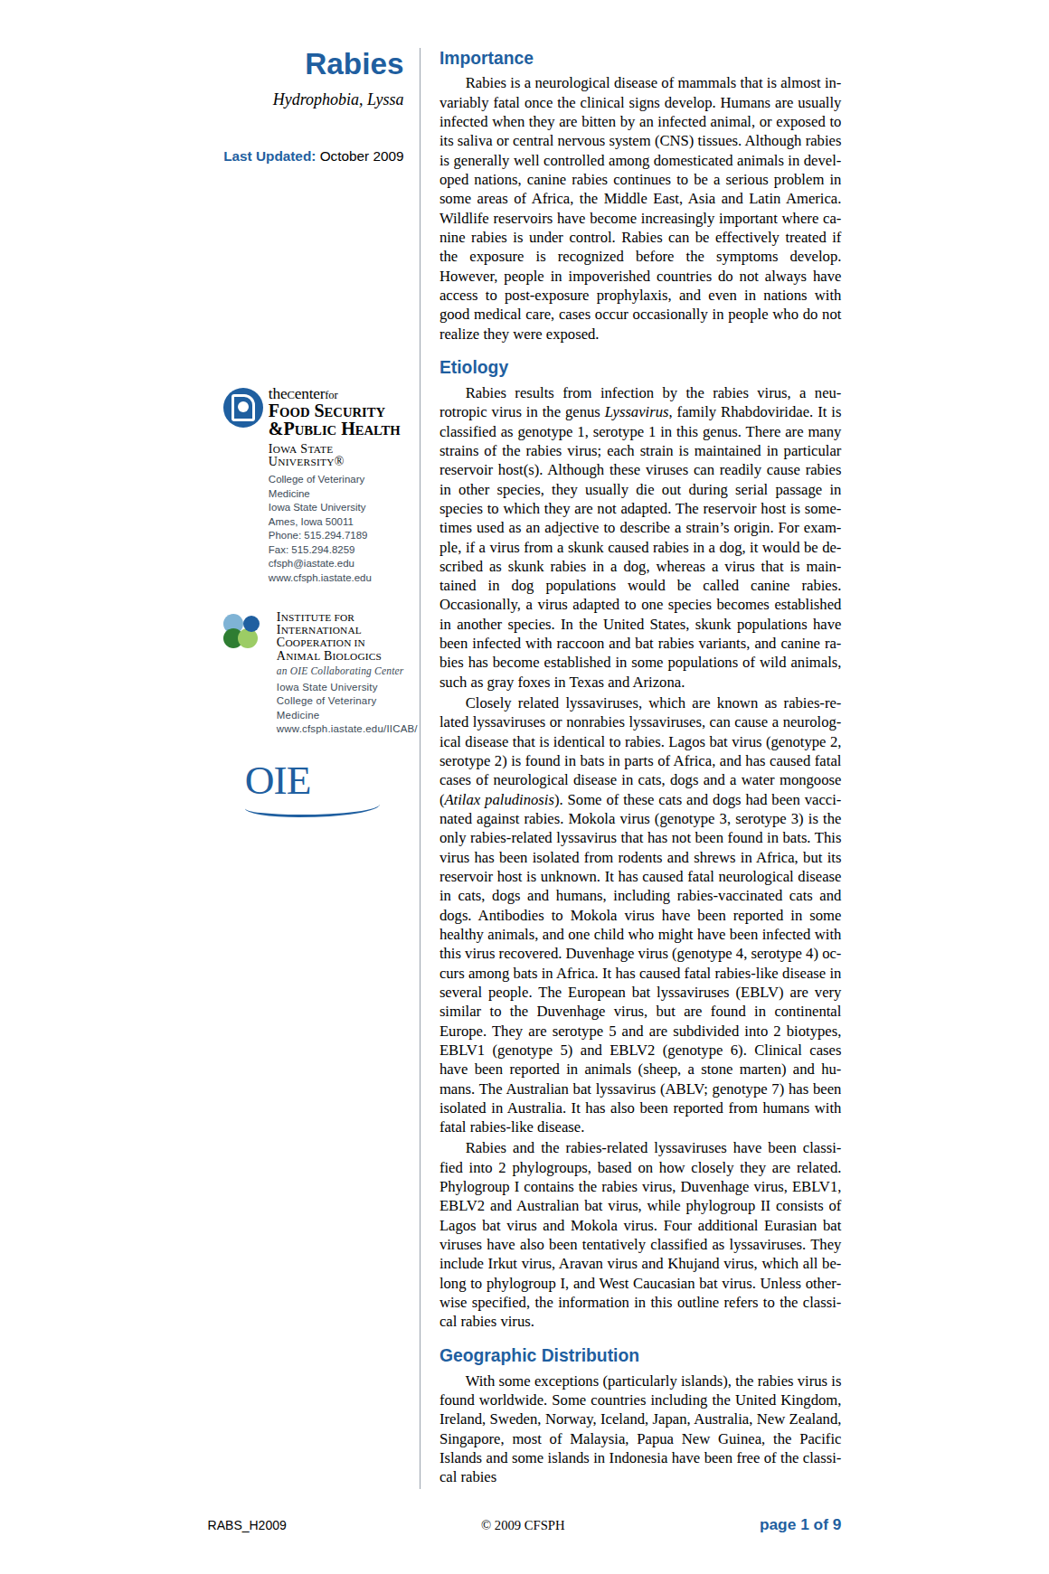Rabies
Hydrophobia, Lyssa
Last Updated: October 2009
theCenterfor
FOOD SECURITY
&PUBLIC HEALTH
IOWA STATE UNIVERSITY®
College of Veterinary Medicine
Iowa State University
Ames, Iowa 50011
Phone: 515.294.7189
Fax: 515.294.8259
cfsph@iastate.edu
www.cfsph.iastate.edu
INSTITUTE FOR
INTERNATIONAL
COOPERATION IN
ANIMAL BIOLOGICS
an OIE Collaborating Center
Iowa State University
College of Veterinary Medicine
www.cfsph.iastate.edu/IICAB/
OIE
Importance
Rabies is a neurological disease of mammals that is almost invariably fatal once the clinical signs develop. Humans are usually infected when they are bitten by an infected animal, or exposed to its saliva or central nervous system (CNS) tissues. Although rabies is generally well controlled among domesticated animals in developed nations, canine rabies continues to be a serious problem in some areas of Africa, the Middle East, Asia and Latin America. Wildlife reservoirs have become increasingly important where canine rabies is under control. Rabies can be effectively treated if the exposure is recognized before the symptoms develop. However, people in impoverished countries do not always have access to post-exposure prophylaxis, and even in nations with good medical care, cases occur occasionally in people who do not realize they were exposed.
Etiology
Rabies results from infection by the rabies virus, a neurotropic virus in the genus Lyssavirus, family Rhabdoviridae. It is classified as genotype 1, serotype 1 in this genus. There are many strains of the rabies virus; each strain is maintained in particular reservoir host(s). Although these viruses can readily cause rabies in other species, they usually die out during serial passage in species to which they are not adapted. The reservoir host is sometimes used as an adjective to describe a strain’s origin. For example, if a virus from a skunk caused rabies in a dog, it would be described as skunk rabies in a dog, whereas a virus that is maintained in dog populations would be called canine rabies. Occasionally, a virus adapted to one species becomes established in another species. In the United States, skunk populations have been infected with raccoon and bat rabies variants, and canine rabies has become established in some populations of wild animals, such as gray foxes in Texas and Arizona.
Closely related lyssaviruses, which are known as rabies-related lyssaviruses or nonrabies lyssaviruses, can cause a neurological disease that is identical to rabies. Lagos bat virus (genotype 2, serotype 2) is found in bats in parts of Africa, and has caused fatal cases of neurological disease in cats, dogs and a water mongoose (Atilax paludinosis). Some of these cats and dogs had been vaccinated against rabies. Mokola virus (genotype 3, serotype 3) is the only rabies-related lyssavirus that has not been found in bats. This virus has been isolated from rodents and shrews in Africa, but its reservoir host is unknown. It has caused fatal neurological disease in cats, dogs and humans, including rabies-vaccinated cats and dogs. Antibodies to Mokola virus have been reported in some healthy animals, and one child who might have been infected with this virus recovered. Duvenhage virus (genotype 4, serotype 4) occurs among bats in Africa. It has caused fatal rabies-like disease in several people. The European bat lyssaviruses (EBLV) are very similar to the Duvenhage virus, but are found in continental Europe. They are serotype 5 and are subdivided into 2 biotypes, EBLV1 (genotype 5) and EBLV2 (genotype 6). Clinical cases have been reported in animals (sheep, a stone marten) and humans. The Australian bat lyssavirus (ABLV; genotype 7) has been isolated in Australia. It has also been reported from humans with fatal rabies-like disease.
Rabies and the rabies-related lyssaviruses have been classified into 2 phylogroups, based on how closely they are related. Phylogroup I contains the rabies virus, Duvenhage virus, EBLV1, EBLV2 and Australian bat virus, while phylogroup II consists of Lagos bat virus and Mokola virus. Four additional Eurasian bat viruses have also been tentatively classified as lyssaviruses. They include Irkut virus, Aravan virus and Khujand virus, which all belong to phylogroup I, and West Caucasian bat virus. Unless otherwise specified, the information in this outline refers to the classical rabies virus.
Geographic Distribution
With some exceptions (particularly islands), the rabies virus is found worldwide. Some countries including the United Kingdom, Ireland, Sweden, Norway, Iceland, Japan, Australia, New Zealand, Singapore, most of Malaysia, Papua New Guinea, the Pacific Islands and some islands in Indonesia have been free of the classical rabies
RABS_H2009
© 2009 CFSPH
page 1 of 9